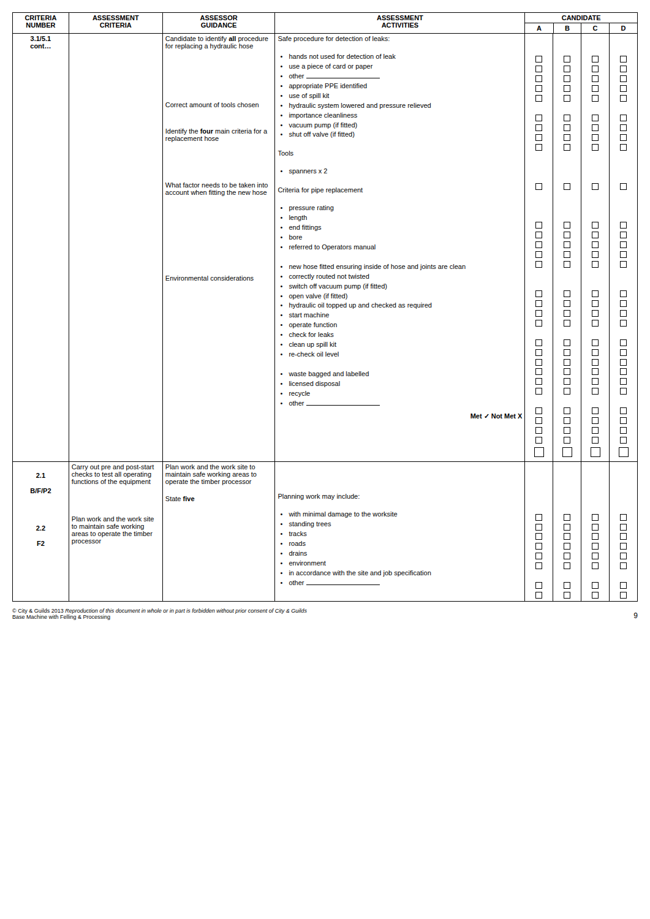| CRITERIA NUMBER | ASSESSMENT CRITERIA | ASSESSOR GUIDANCE | ASSESSMENT ACTIVITIES | / CANDIDATE / / --- / / A / B / C / D / |
| --- | --- | --- | --- | --- |
| 3.1/5.1 cont… | | Candidate to identify all procedure for replacing a hydraulic hose Correct amount of tools chosen Identify the four main criteria for a replacement hose What factor needs to be taken into account when fitting the new hose Environmental considerations | Safe procedure for detection of leaks: hands not used for detection of leak use a piece of card or paper other appropriate PPE identified use of spill kit hydraulic system lowered and pressure relieved importance cleanliness vacuum pump (if fitted) shut off valve (if fitted) Tools spanners x 2 Criteria for pipe replacement pressure rating length end fittings bore referred to Operators manual new hose fitted ensuring inside of hose and joints are clean correctly routed not twisted switch off vacuum pump (if fitted) open valve (if fitted) hydraulic oil topped up and checked as required start machine operate function check for leaks clean up spill kit re-check oil level waste bagged and labelled licensed disposal recycle other Met ✓ Not Met X | | | | |
| 2.1 B/F/P2 2.2 F2 | Carry out pre and post-start checks to test all operating functions of the equipment Plan work and the work site to maintain safe working areas to operate the timber processor | Plan work and the work site to maintain safe working areas to operate the timber processor State five | Planning work may include: with minimal damage to the worksite standing trees tracks roads drains environment in accordance with the site and job specification other | | | | |
© City & Guilds 2013 Reproduction of this document in whole or in part is forbidden without prior consent of City & Guilds
Base Machine with Felling & Processing 9